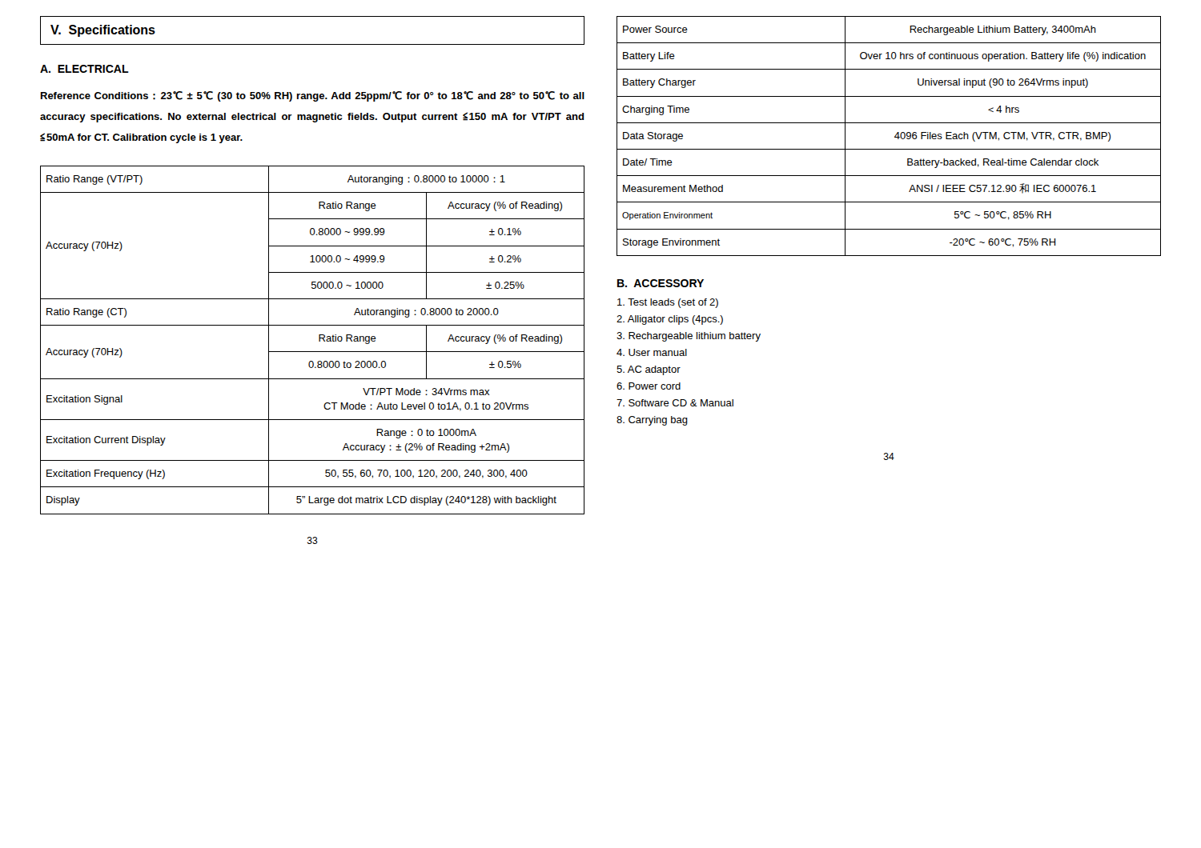V. Specifications
A. ELECTRICAL
Reference Conditions：23℃ ± 5℃ (30 to 50% RH) range. Add 25ppm/℃ for 0° to 18℃ and 28° to 50℃ to all accuracy specifications. No external electrical or magnetic fields. Output current ≦150 mA for VT/PT and ≦50mA for CT. Calibration cycle is 1 year.
| Ratio Range (VT/PT) | Autoranging：0.8000 to 10000：1 |
| Accuracy (70Hz) | Ratio Range | Accuracy (% of Reading) |
| 0.8000 ~ 999.99 | ± 0.1% |
| 1000.0 ~ 4999.9 | ± 0.2% |
| 5000.0 ~ 10000 | ± 0.25% |
| Ratio Range (CT) | Autoranging：0.8000 to 2000.0 |
| Accuracy (70Hz) | Ratio Range | Accuracy (% of Reading) |
| 0.8000 to 2000.0 | ± 0.5% |
| Excitation Signal | VT/PT Mode：34Vrms max CT Mode：Auto Level 0 to1A, 0.1 to 20Vrms |
| Excitation Current Display | Range：0 to 1000mA Accuracy：± (2% of Reading +2mA) |
| Excitation Frequency (Hz) | 50, 55, 60, 70, 100, 120, 200, 240, 300, 400 |
| Display | 5” Large dot matrix LCD display (240*128) with backlight |
33
| Power Source | Rechargeable Lithium Battery, 3400mAh |
| Battery Life | Over 10 hrs of continuous operation. Battery life (%) indication |
| Battery Charger | Universal input (90 to 264Vrms input) |
| Charging Time | ＜4 hrs |
| Data Storage | 4096 Files Each (VTM, CTM, VTR, CTR, BMP) |
| Date/ Time | Battery-backed, Real-time Calendar clock |
| Measurement Method | ANSI / IEEE C57.12.90 和 IEC 600076.1 |
| Operation Environment | 5℃ ~ 50℃, 85% RH |
| Storage Environment | -20℃ ~ 60℃, 75% RH |
B. ACCESSORY
1. Test leads (set of 2)
2. Alligator clips (4pcs.)
3. Rechargeable lithium battery
4. User manual
5. AC adaptor
6. Power cord
7. Software CD & Manual
8. Carrying bag
34